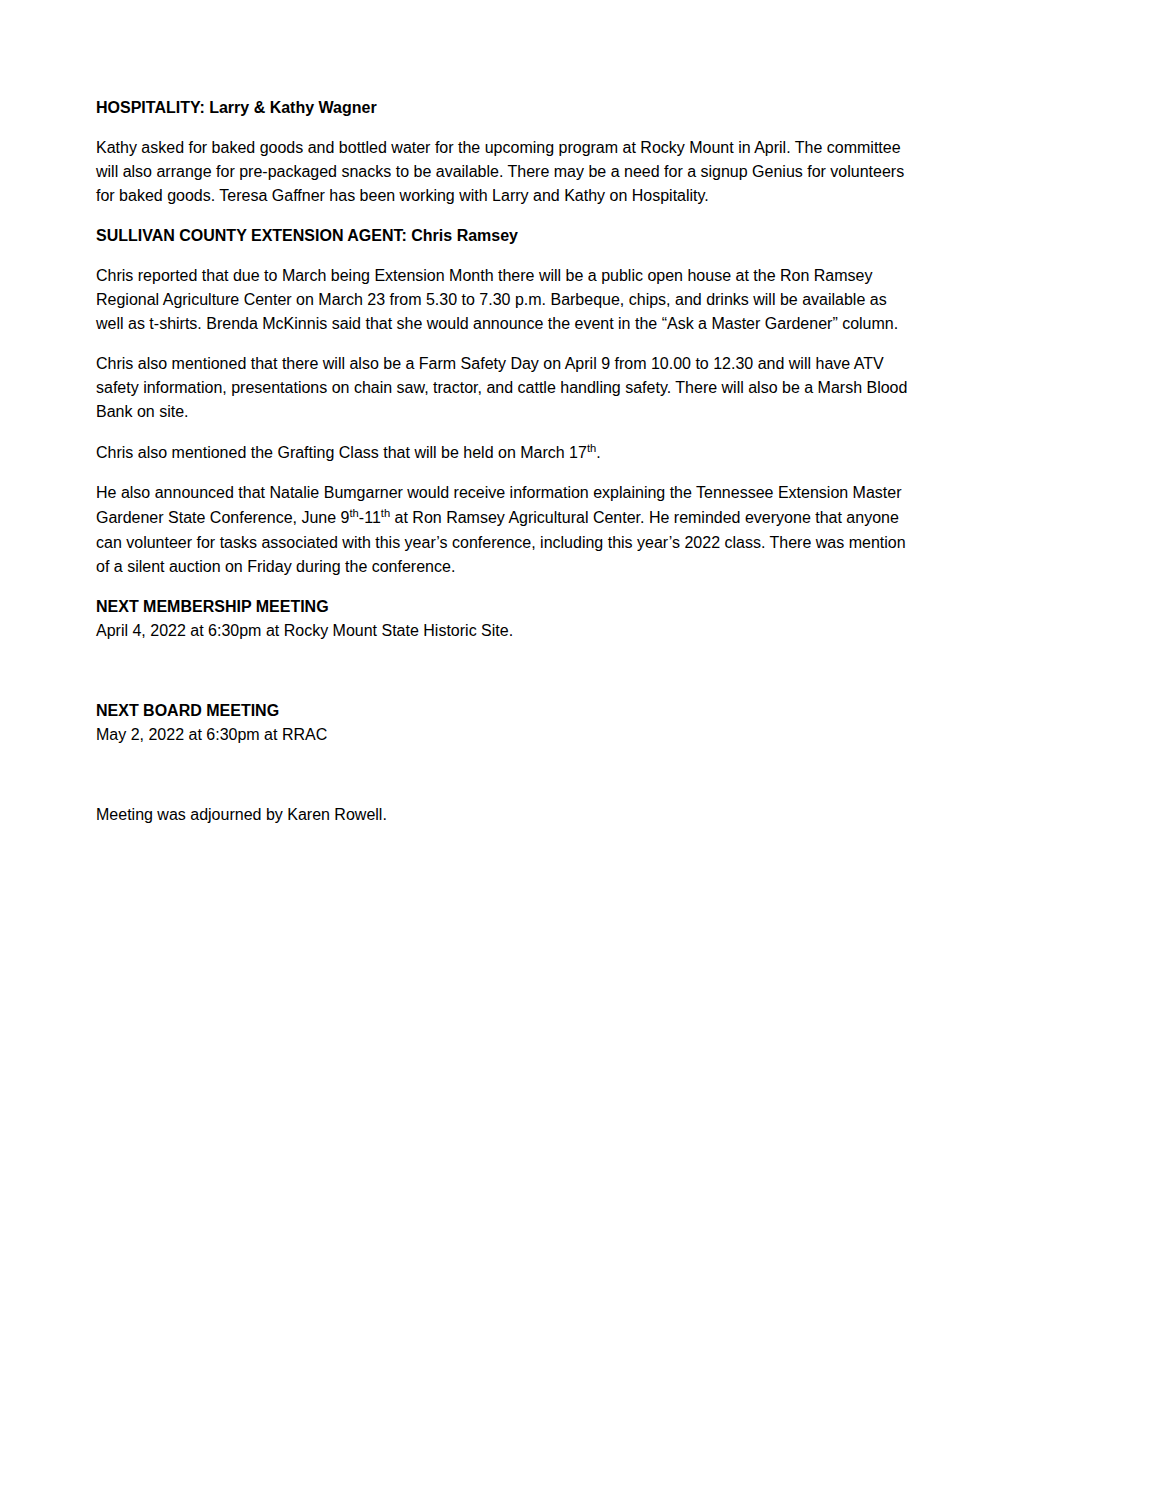HOSPITALITY: Larry & Kathy Wagner
Kathy asked for baked goods and bottled water for the upcoming program at Rocky Mount in April. The committee will also arrange for pre-packaged snacks to be available. There may be a need for a signup Genius for volunteers for baked goods. Teresa Gaffner has been working with Larry and Kathy on Hospitality.
SULLIVAN COUNTY EXTENSION AGENT: Chris Ramsey
Chris reported that due to March being Extension Month there will be a public open house at the Ron Ramsey Regional Agriculture Center on March 23 from 5.30 to 7.30 p.m. Barbeque, chips, and drinks will be available as well as t-shirts. Brenda McKinnis said that she would announce the event in the “Ask a Master Gardener” column.
Chris also mentioned that there will also be a Farm Safety Day on April 9 from 10.00 to 12.30 and will have ATV safety information, presentations on chain saw, tractor, and cattle handling safety. There will also be a Marsh Blood Bank on site.
Chris also mentioned the Grafting Class that will be held on March 17th.
He also announced that Natalie Bumgarner would receive information explaining the Tennessee Extension Master Gardener State Conference, June 9th-11th at Ron Ramsey Agricultural Center. He reminded everyone that anyone can volunteer for tasks associated with this year’s conference, including this year’s 2022 class. There was mention of a silent auction on Friday during the conference.
NEXT MEMBERSHIP MEETING
April 4, 2022 at 6:30pm at Rocky Mount State Historic Site.
NEXT BOARD MEETING
May 2, 2022 at 6:30pm at RRAC
Meeting was adjourned by Karen Rowell.